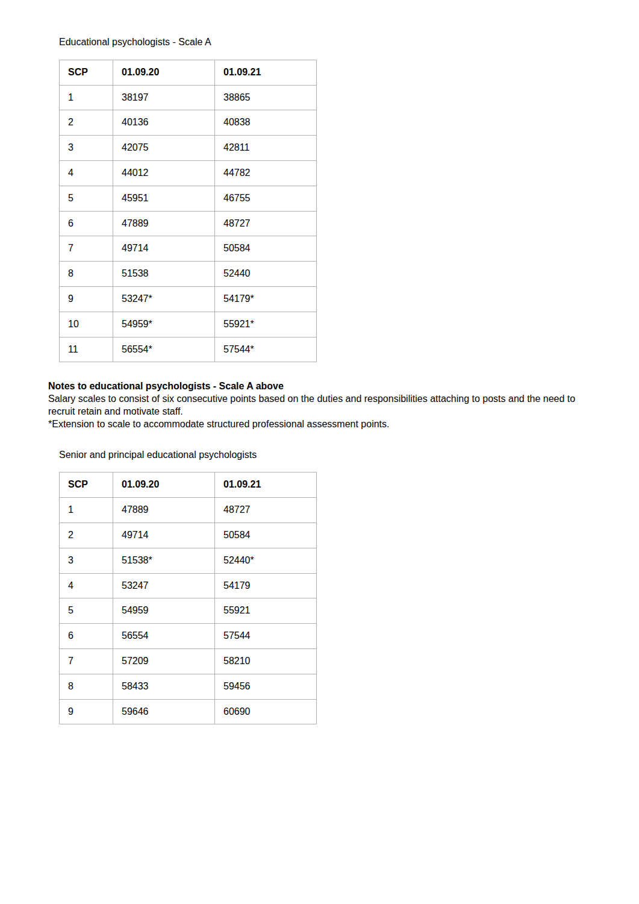Educational psychologists - Scale A
| SCP | 01.09.20 | 01.09.21 |
| --- | --- | --- |
| 1 | 38197 | 38865 |
| 2 | 40136 | 40838 |
| 3 | 42075 | 42811 |
| 4 | 44012 | 44782 |
| 5 | 45951 | 46755 |
| 6 | 47889 | 48727 |
| 7 | 49714 | 50584 |
| 8 | 51538 | 52440 |
| 9 | 53247* | 54179* |
| 10 | 54959* | 55921* |
| 11 | 56554* | 57544* |
Notes to educational psychologists - Scale A above
Salary scales to consist of six consecutive points based on the duties and responsibilities attaching to posts and the need to recruit retain and motivate staff.
*Extension to scale to accommodate structured professional assessment points.
Senior and principal educational psychologists
| SCP | 01.09.20 | 01.09.21 |
| --- | --- | --- |
| 1 | 47889 | 48727 |
| 2 | 49714 | 50584 |
| 3 | 51538* | 52440* |
| 4 | 53247 | 54179 |
| 5 | 54959 | 55921 |
| 6 | 56554 | 57544 |
| 7 | 57209 | 58210 |
| 8 | 58433 | 59456 |
| 9 | 59646 | 60690 |